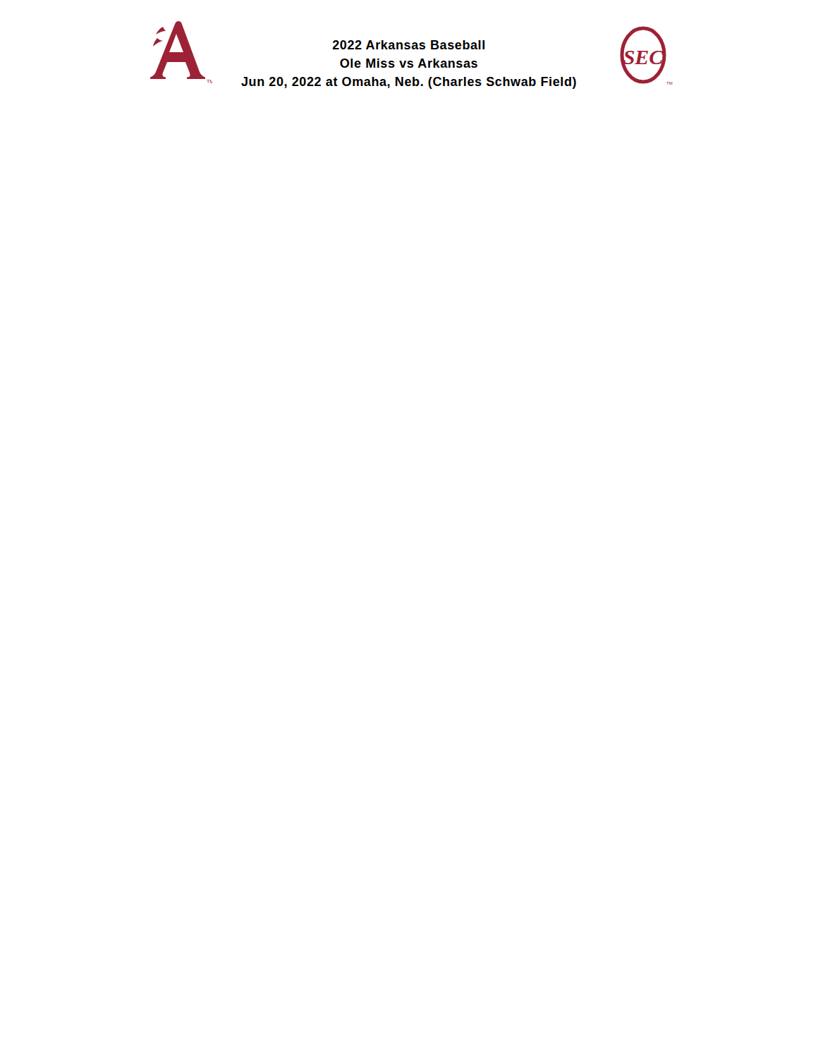TM
2022 Arkansas Baseball
Ole Miss vs Arkansas
Jun 20, 2022 at Omaha, Neb. (Charles Schwab Field)
SEC TM